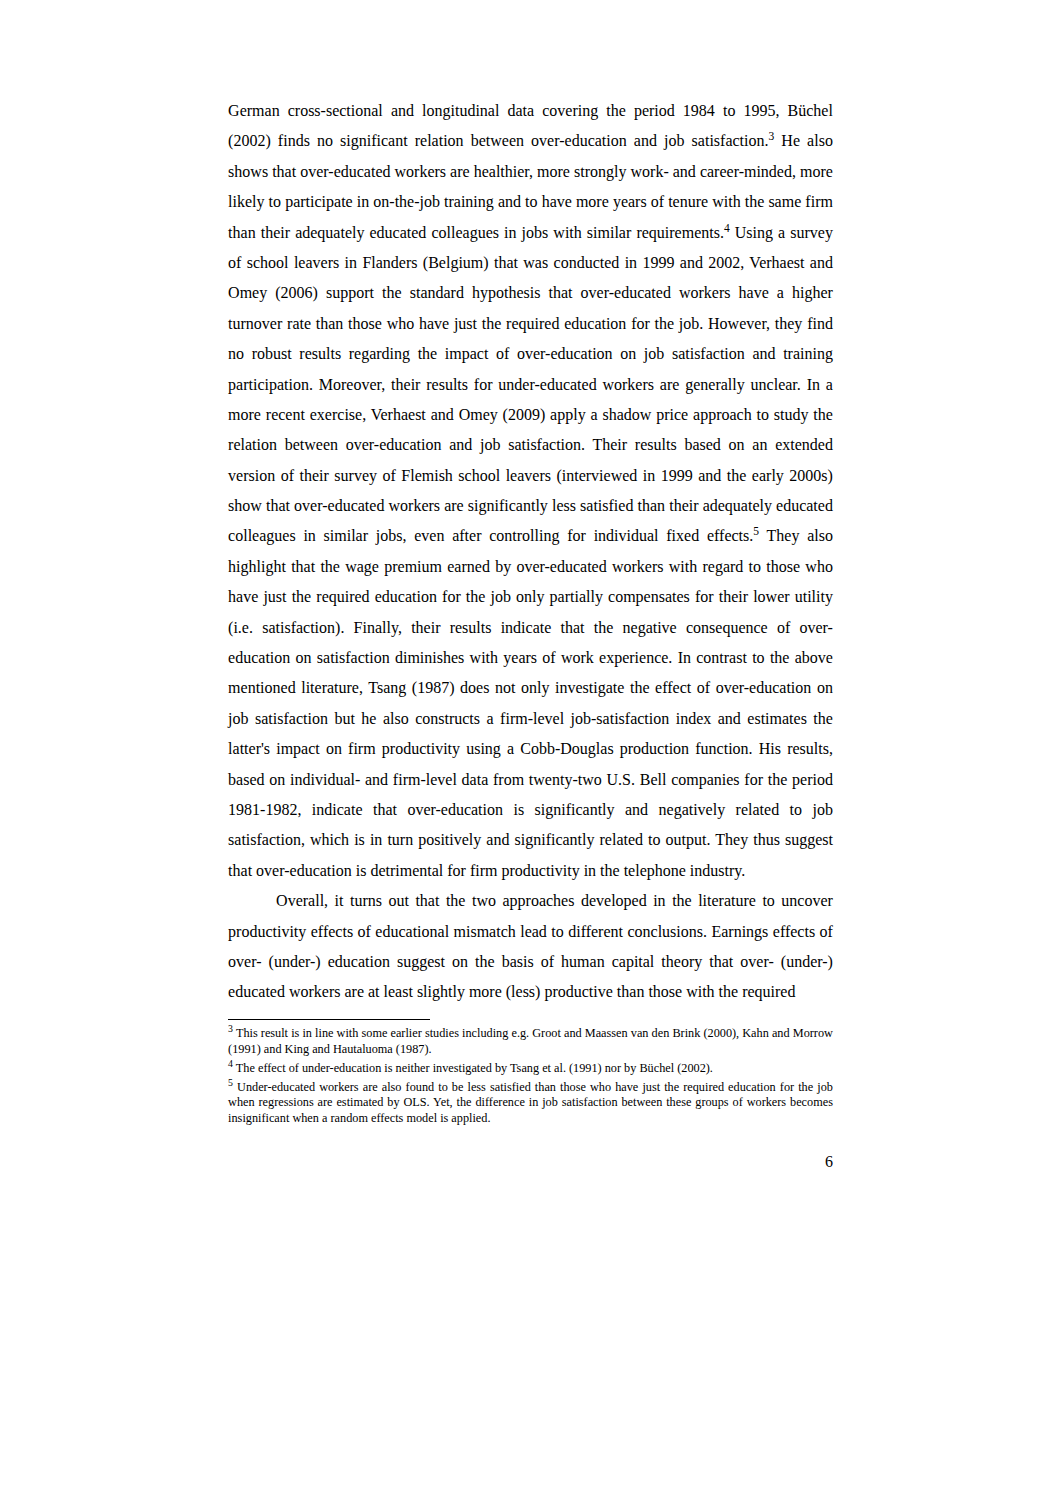German cross-sectional and longitudinal data covering the period 1984 to 1995, Büchel (2002) finds no significant relation between over-education and job satisfaction.3 He also shows that over-educated workers are healthier, more strongly work- and career-minded, more likely to participate in on-the-job training and to have more years of tenure with the same firm than their adequately educated colleagues in jobs with similar requirements.4 Using a survey of school leavers in Flanders (Belgium) that was conducted in 1999 and 2002, Verhaest and Omey (2006) support the standard hypothesis that over-educated workers have a higher turnover rate than those who have just the required education for the job. However, they find no robust results regarding the impact of over-education on job satisfaction and training participation. Moreover, their results for under-educated workers are generally unclear. In a more recent exercise, Verhaest and Omey (2009) apply a shadow price approach to study the relation between over-education and job satisfaction. Their results based on an extended version of their survey of Flemish school leavers (interviewed in 1999 and the early 2000s) show that over-educated workers are significantly less satisfied than their adequately educated colleagues in similar jobs, even after controlling for individual fixed effects.5 They also highlight that the wage premium earned by over-educated workers with regard to those who have just the required education for the job only partially compensates for their lower utility (i.e. satisfaction). Finally, their results indicate that the negative consequence of over-education on satisfaction diminishes with years of work experience. In contrast to the above mentioned literature, Tsang (1987) does not only investigate the effect of over-education on job satisfaction but he also constructs a firm-level job-satisfaction index and estimates the latter's impact on firm productivity using a Cobb-Douglas production function. His results, based on individual- and firm-level data from twenty-two U.S. Bell companies for the period 1981-1982, indicate that over-education is significantly and negatively related to job satisfaction, which is in turn positively and significantly related to output. They thus suggest that over-education is detrimental for firm productivity in the telephone industry.
Overall, it turns out that the two approaches developed in the literature to uncover productivity effects of educational mismatch lead to different conclusions. Earnings effects of over- (under-) education suggest on the basis of human capital theory that over- (under-) educated workers are at least slightly more (less) productive than those with the required
3 This result is in line with some earlier studies including e.g. Groot and Maassen van den Brink (2000), Kahn and Morrow (1991) and King and Hautaluoma (1987).
4 The effect of under-education is neither investigated by Tsang et al. (1991) nor by Büchel (2002).
5 Under-educated workers are also found to be less satisfied than those who have just the required education for the job when regressions are estimated by OLS. Yet, the difference in job satisfaction between these groups of workers becomes insignificant when a random effects model is applied.
6